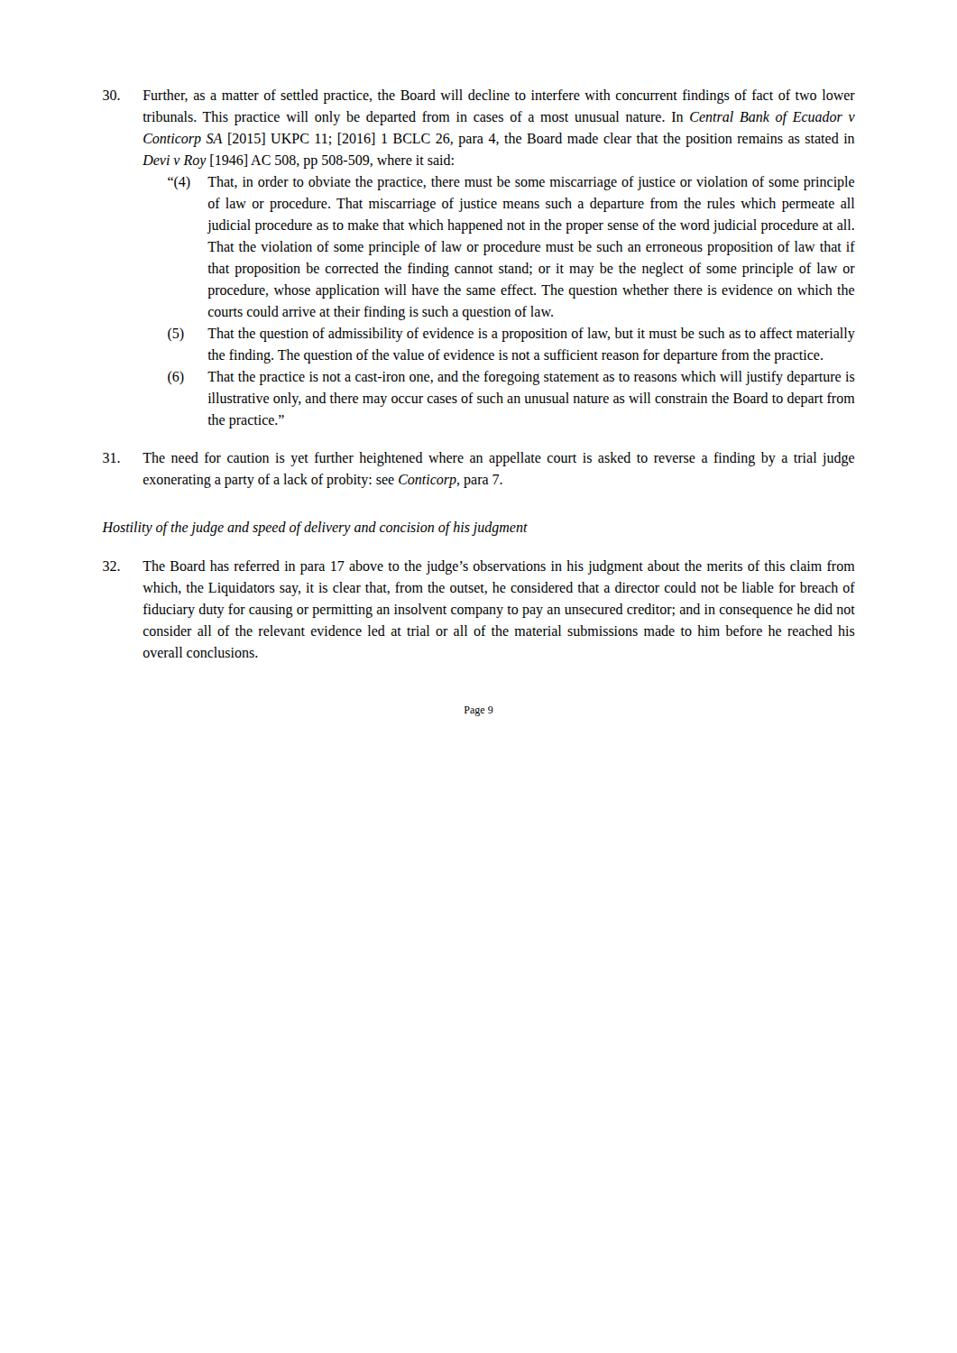30.
Further, as a matter of settled practice, the Board will decline to interfere with concurrent findings of fact of two lower tribunals. This practice will only be departed from in cases of a most unusual nature. In Central Bank of Ecuador v Conticorp SA [2015] UKPC 11; [2016] 1 BCLC 26, para 4, the Board made clear that the position remains as stated in Devi v Roy [1946] AC 508, pp 508-509, where it said:
“(4)
That, in order to obviate the practice, there must be some miscarriage of justice or violation of some principle of law or procedure. That miscarriage of justice means such a departure from the rules which permeate all judicial procedure as to make that which happened not in the proper sense of the word judicial procedure at all. That the violation of some principle of law or procedure must be such an erroneous proposition of law that if that proposition be corrected the finding cannot stand; or it may be the neglect of some principle of law or procedure, whose application will have the same effect. The question whether there is evidence on which the courts could arrive at their finding is such a question of law.
(5)
That the question of admissibility of evidence is a proposition of law, but it must be such as to affect materially the finding. The question of the value of evidence is not a sufficient reason for departure from the practice.
(6)
That the practice is not a cast-iron one, and the foregoing statement as to reasons which will justify departure is illustrative only, and there may occur cases of such an unusual nature as will constrain the Board to depart from the practice.”
31.
The need for caution is yet further heightened where an appellate court is asked to reverse a finding by a trial judge exonerating a party of a lack of probity: see Conticorp, para 7.
Hostility of the judge and speed of delivery and concision of his judgment
32.
The Board has referred in para 17 above to the judge’s observations in his judgment about the merits of this claim from which, the Liquidators say, it is clear that, from the outset, he considered that a director could not be liable for breach of fiduciary duty for causing or permitting an insolvent company to pay an unsecured creditor; and in consequence he did not consider all of the relevant evidence led at trial or all of the material submissions made to him before he reached his overall conclusions.
Page 9